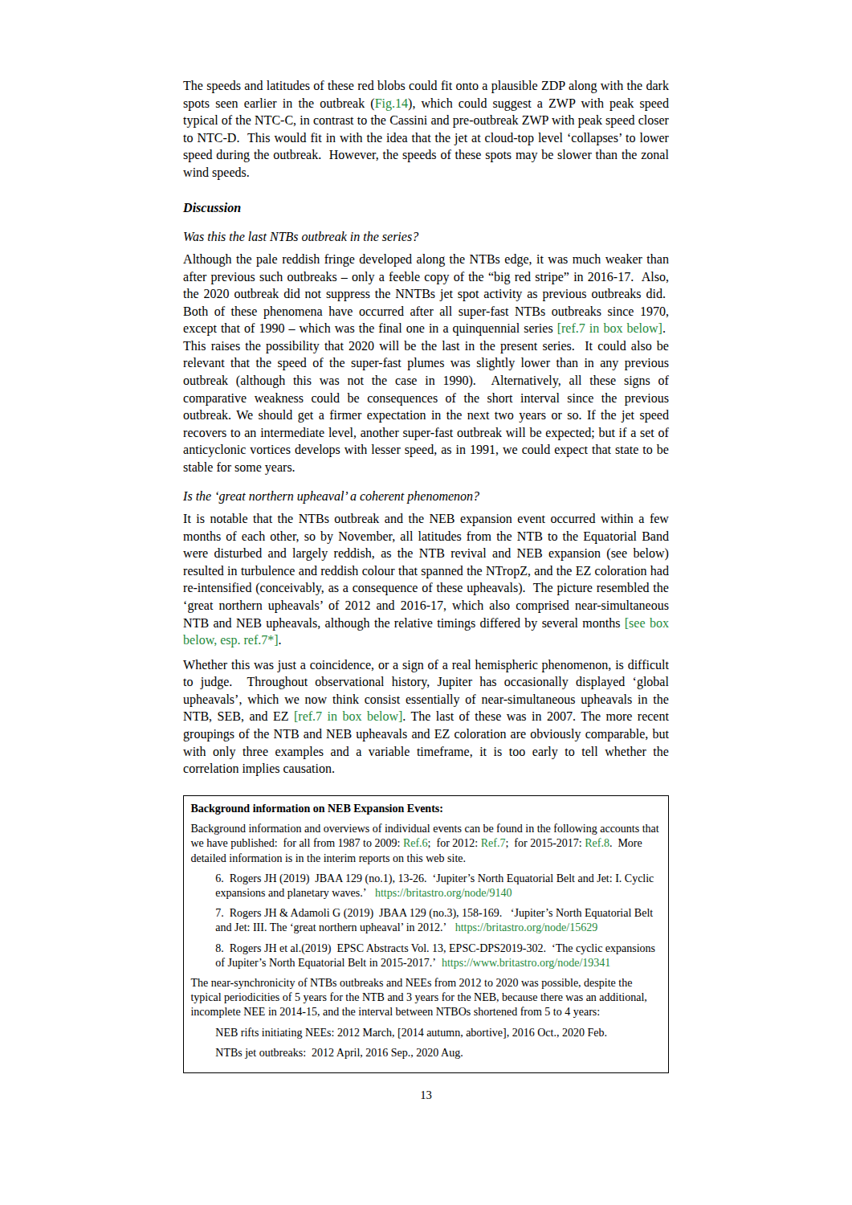The speeds and latitudes of these red blobs could fit onto a plausible ZDP along with the dark spots seen earlier in the outbreak (Fig.14), which could suggest a ZWP with peak speed typical of the NTC-C, in contrast to the Cassini and pre-outbreak ZWP with peak speed closer to NTC-D. This would fit in with the idea that the jet at cloud-top level ‘collapses’ to lower speed during the outbreak. However, the speeds of these spots may be slower than the zonal wind speeds.
Discussion
Was this the last NTBs outbreak in the series?
Although the pale reddish fringe developed along the NTBs edge, it was much weaker than after previous such outbreaks – only a feeble copy of the “big red stripe” in 2016-17. Also, the 2020 outbreak did not suppress the NNTBs jet spot activity as previous outbreaks did. Both of these phenomena have occurred after all super-fast NTBs outbreaks since 1970, except that of 1990 – which was the final one in a quinquennial series [ref.7 in box below]. This raises the possibility that 2020 will be the last in the present series. It could also be relevant that the speed of the super-fast plumes was slightly lower than in any previous outbreak (although this was not the case in 1990). Alternatively, all these signs of comparative weakness could be consequences of the short interval since the previous outbreak. We should get a firmer expectation in the next two years or so. If the jet speed recovers to an intermediate level, another super-fast outbreak will be expected; but if a set of anticyclonic vortices develops with lesser speed, as in 1991, we could expect that state to be stable for some years.
Is the ‘great northern upheaval’ a coherent phenomenon?
It is notable that the NTBs outbreak and the NEB expansion event occurred within a few months of each other, so by November, all latitudes from the NTB to the Equatorial Band were disturbed and largely reddish, as the NTB revival and NEB expansion (see below) resulted in turbulence and reddish colour that spanned the NTropZ, and the EZ coloration had re-intensified (conceivably, as a consequence of these upheavals). The picture resembled the ‘great northern upheavals’ of 2012 and 2016-17, which also comprised near-simultaneous NTB and NEB upheavals, although the relative timings differed by several months [see box below, esp. ref.7*].
Whether this was just a coincidence, or a sign of a real hemispheric phenomenon, is difficult to judge. Throughout observational history, Jupiter has occasionally displayed ‘global upheavals’, which we now think consist essentially of near-simultaneous upheavals in the NTB, SEB, and EZ [ref.7 in box below]. The last of these was in 2007. The more recent groupings of the NTB and NEB upheavals and EZ coloration are obviously comparable, but with only three examples and a variable timeframe, it is too early to tell whether the correlation implies causation.
Background information on NEB Expansion Events:
Background information and overviews of individual events can be found in the following accounts that we have published: for all from 1987 to 2009: Ref.6; for 2012: Ref.7; for 2015-2017: Ref.8. More detailed information is in the interim reports on this web site.
6. Rogers JH (2019) JBAA 129 (no.1), 13-26. ‘Jupiter’s North Equatorial Belt and Jet: I. Cyclic expansions and planetary waves.’ https://britastro.org/node/9140
7. Rogers JH & Adamoli G (2019) JBAA 129 (no.3), 158-169. ‘Jupiter’s North Equatorial Belt and Jet: III. The ‘great northern upheaval’ in 2012.’ https://britastro.org/node/15629
8. Rogers JH et al.(2019) EPSC Abstracts Vol. 13, EPSC-DPS2019-302. ‘The cyclic expansions of Jupiter’s North Equatorial Belt in 2015-2017.’ https://www.britastro.org/node/19341
The near-synchronicity of NTBs outbreaks and NEEs from 2012 to 2020 was possible, despite the typical periodicities of 5 years for the NTB and 3 years for the NEB, because there was an additional, incomplete NEE in 2014-15, and the interval between NTBOs shortened from 5 to 4 years:
NEB rifts initiating NEEs: 2012 March, [2014 autumn, abortive], 2016 Oct., 2020 Feb.
NTBs jet outbreaks: 2012 April, 2016 Sep., 2020 Aug.
13